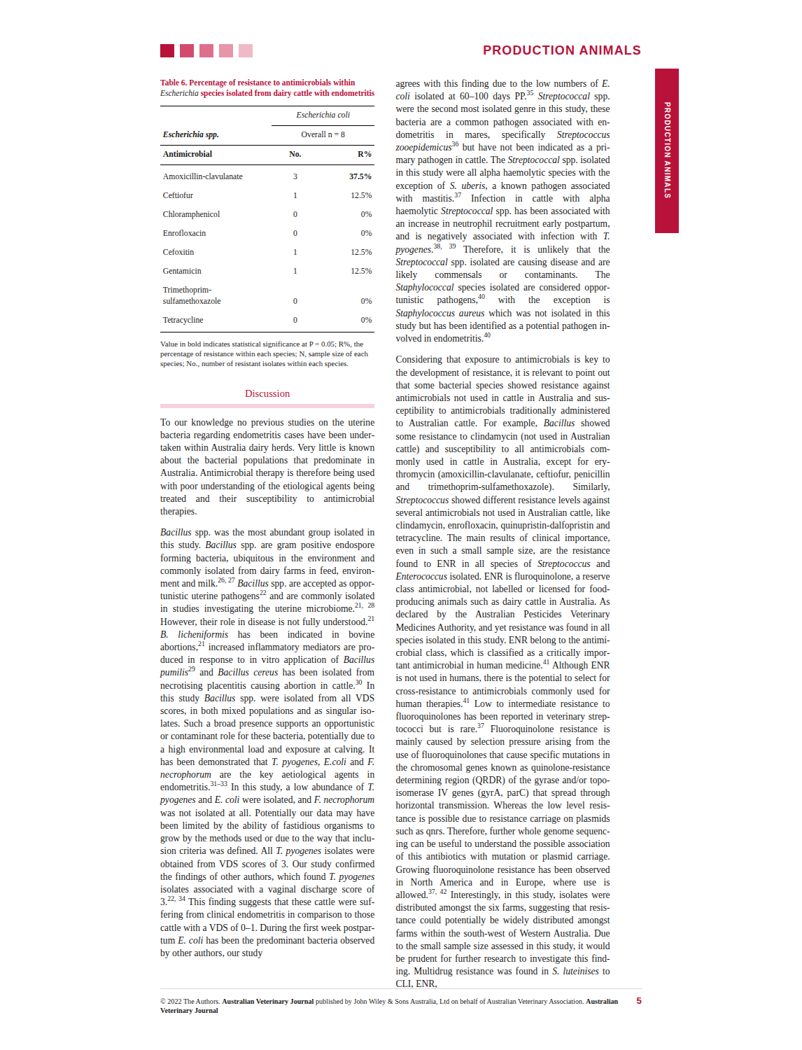Production Animals
Production Animals
Table 6. Percentage of resistance to antimicrobials within Escherichia species isolated from dairy cattle with endometritis
| | Escherichia coli |
| --- | --- |
| Escherichia spp. | Overall n = 8 |
| Antimicrobial | No. | R% |
| Amoxicillin-clavulanate | 3 | 37.5% |
| Ceftiofur | 1 | 12.5% |
| Chloramphenicol | 0 | 0% |
| Enrofloxacin | 0 | 0% |
| Cefoxitin | 1 | 12.5% |
| Gentamicin | 1 | 12.5% |
| Trimethoprim-sulfamethoxazole | 0 | 0% |
| Tetracycline | 0 | 0% |
Value in bold indicates statistical significance at P = 0.05; R%, the percentage of resistance within each species; N, sample size of each species; No., number of resistant isolates within each species.
Discussion
To our knowledge no previous studies on the uterine bacteria regarding endometritis cases have been undertaken within Australia dairy herds. Very little is known about the bacterial populations that predominate in Australia. Antimicrobial therapy is therefore being used with poor understanding of the etiological agents being treated and their susceptibility to antimicrobial therapies.
Bacillus spp. was the most abundant group isolated in this study. Bacillus spp. are gram positive endospore forming bacteria, ubiquitous in the environment and commonly isolated from dairy farms in feed, environment and milk.26, 27 Bacillus spp. are accepted as opportunistic uterine pathogens22 and are commonly isolated in studies investigating the uterine microbiome.21, 28 However, their role in disease is not fully understood.21 B. licheniformis has been indicated in bovine abortions,21 increased inflammatory mediators are produced in response to in vitro application of Bacillus pumilis29 and Bacillus cereus has been isolated from necrotising placentitis causing abortion in cattle.30 In this study Bacillus spp. were isolated from all VDS scores, in both mixed populations and as singular isolates. Such a broad presence supports an opportunistic or contaminant role for these bacteria, potentially due to a high environmental load and exposure at calving. It has been demonstrated that T. pyogenes, E.coli and F. necrophorum are the key aetiological agents in endometritis.31–33 In this study, a low abundance of T. pyogenes and E. coli were isolated, and F. necrophorum was not isolated at all. Potentially our data may have been limited by the ability of fastidious organisms to grow by the methods used or due to the way that inclusion criteria was defined. All T. pyogenes isolates were obtained from VDS scores of 3. Our study confirmed the findings of other authors, which found T. pyogenes isolates associated with a vaginal discharge score of 3.22, 34 This finding suggests that these cattle were suffering from clinical endometritis in comparison to those cattle with a VDS of 0–1. During the first week postpartum E. coli has been the predominant bacteria observed by other authors, our study
agrees with this finding due to the low numbers of E. coli isolated at 60–100 days PP.35 Streptococcal spp. were the second most isolated genre in this study, these bacteria are a common pathogen associated with endometritis in mares, specifically Streptococcus zooepidemicus36 but have not been indicated as a primary pathogen in cattle. The Streptococcal spp. isolated in this study were all alpha haemolytic species with the exception of S. uberis, a known pathogen associated with mastitis.37 Infection in cattle with alpha haemolytic Streptococcal spp. has been associated with an increase in neutrophil recruitment early postpartum, and is negatively associated with infection with T. pyogenes.38, 39 Therefore, it is unlikely that the Streptococcal spp. isolated are causing disease and are likely commensals or contaminants. The Staphylococcal species isolated are considered opportunistic pathogens,40 with the exception is Staphylococcus aureus which was not isolated in this study but has been identified as a potential pathogen involved in endometritis.40
Considering that exposure to antimicrobials is key to the development of resistance, it is relevant to point out that some bacterial species showed resistance against antimicrobials not used in cattle in Australia and susceptibility to antimicrobials traditionally administered to Australian cattle. For example, Bacillus showed some resistance to clindamycin (not used in Australian cattle) and susceptibility to all antimicrobials commonly used in cattle in Australia, except for erythromycin (amoxicillin-clavulanate, ceftiofur, penicillin and trimethoprim-sulfamethoxazole). Similarly, Streptococcus showed different resistance levels against several antimicrobials not used in Australian cattle, like clindamycin, enrofloxacin, quinupristin-dalfopristin and tetracycline. The main results of clinical importance, even in such a small sample size, are the resistance found to ENR in all species of Streptococcus and Enterococcus isolated. ENR is fluroquinolone, a reserve class antimicrobial, not labelled or licensed for food-producing animals such as dairy cattle in Australia. As declared by the Australian Pesticides Veterinary Medicines Authority, and yet resistance was found in all species isolated in this study. ENR belong to the antimicrobial class, which is classified as a critically important antimicrobial in human medicine.41 Although ENR is not used in humans, there is the potential to select for cross-resistance to antimicrobials commonly used for human therapies.41 Low to intermediate resistance to fluoroquinolones has been reported in veterinary streptococci but is rare.37 Fluoroquinolone resistance is mainly caused by selection pressure arising from the use of fluoroquinolones that cause specific mutations in the chromosomal genes known as quinolone-resistance determining region (QRDR) of the gyrase and/or topoisomerase IV genes (gyrA, parC) that spread through horizontal transmission. Whereas the low level resistance is possible due to resistance carriage on plasmids such as qnrs. Therefore, further whole genome sequencing can be useful to understand the possible association of this antibiotics with mutation or plasmid carriage. Growing fluoroquinolone resistance has been observed in North America and in Europe, where use is allowed.37, 42 Interestingly, in this study, isolates were distributed amongst the six farms, suggesting that resistance could potentially be widely distributed amongst farms within the south-west of Western Australia. Due to the small sample size assessed in this study, it would be prudent for further research to investigate this finding. Multidrug resistance was found in S. luteinises to CLI, ENR,
© 2022 The Authors. Australian Veterinary Journal published by John Wiley & Sons Australia, Ltd on behalf of Australian Veterinary Association. Australian Veterinary Journal
5